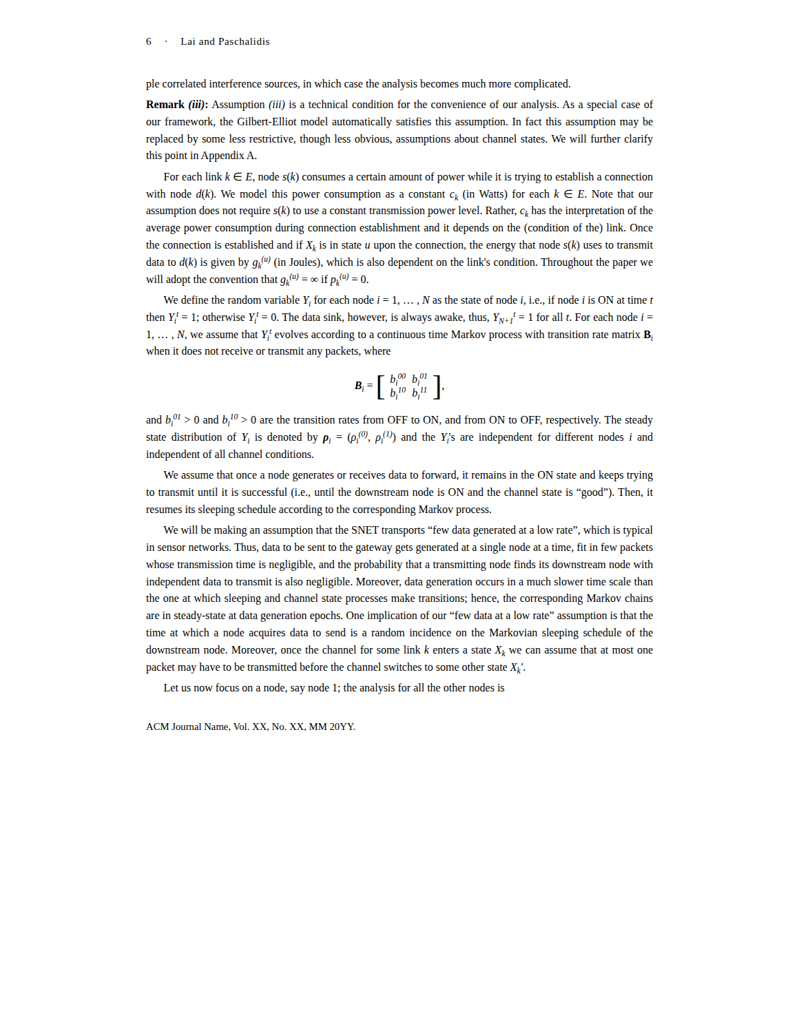6·Lai and Paschalidis
ple correlated interference sources, in which case the analysis becomes much more complicated.
Remark (iii): Assumption (iii) is a technical condition for the convenience of our analysis. As a special case of our framework, the Gilbert-Elliot model automatically satisfies this assumption. In fact this assumption may be replaced by some less restrictive, though less obvious, assumptions about channel states. We will further clarify this point in Appendix A.
For each link k ∈ E, node s(k) consumes a certain amount of power while it is trying to establish a connection with node d(k). We model this power consumption as a constant ck (in Watts) for each k ∈ E. Note that our assumption does not require s(k) to use a constant transmission power level. Rather, ck has the interpretation of the average power consumption during connection establishment and it depends on the (condition of the) link. Once the connection is established and if Xk is in state u upon the connection, the energy that node s(k) uses to transmit data to d(k) is given by gk(u) (in Joules), which is also dependent on the link's condition. Throughout the paper we will adopt the convention that gk(u) = ∞ if pk(u) = 0.
We define the random variable Yi for each node i = 1, … , N as the state of node i, i.e., if node i is ON at time t then Yit = 1; otherwise Yit = 0. The data sink, however, is always awake, thus, YN+1t = 1 for all t. For each node i = 1, … , N, we assume that Yit evolves according to a continuous time Markov process with transition rate matrix Bi when it does not receive or transmit any packets, where
Bi = [
| b i 00 | b i 01 |
| b i 10 | b i 11 |
],
and bi01 > 0 and bi10 > 0 are the transition rates from OFF to ON, and from ON to OFF, respectively. The steady state distribution of Yi is denoted by ρi = (ρi(0), ρi(1)) and the Yi's are independent for different nodes i and independent of all channel conditions.
We assume that once a node generates or receives data to forward, it remains in the ON state and keeps trying to transmit until it is successful (i.e., until the downstream node is ON and the channel state is “good”). Then, it resumes its sleeping schedule according to the corresponding Markov process.
We will be making an assumption that the SNET transports “few data generated at a low rate”, which is typical in sensor networks. Thus, data to be sent to the gateway gets generated at a single node at a time, fit in few packets whose transmission time is negligible, and the probability that a transmitting node finds its downstream node with independent data to transmit is also negligible. Moreover, data generation occurs in a much slower time scale than the one at which sleeping and channel state processes make transitions; hence, the corresponding Markov chains are in steady-state at data generation epochs. One implication of our “few data at a low rate” assumption is that the time at which a node acquires data to send is a random incidence on the Markovian sleeping schedule of the downstream node. Moreover, once the channel for some link k enters a state Xk we can assume that at most one packet may have to be transmitted before the channel switches to some other state Xk′.
Let us now focus on a node, say node 1; the analysis for all the other nodes is
ACM Journal Name, Vol. XX, No. XX, MM 20YY.